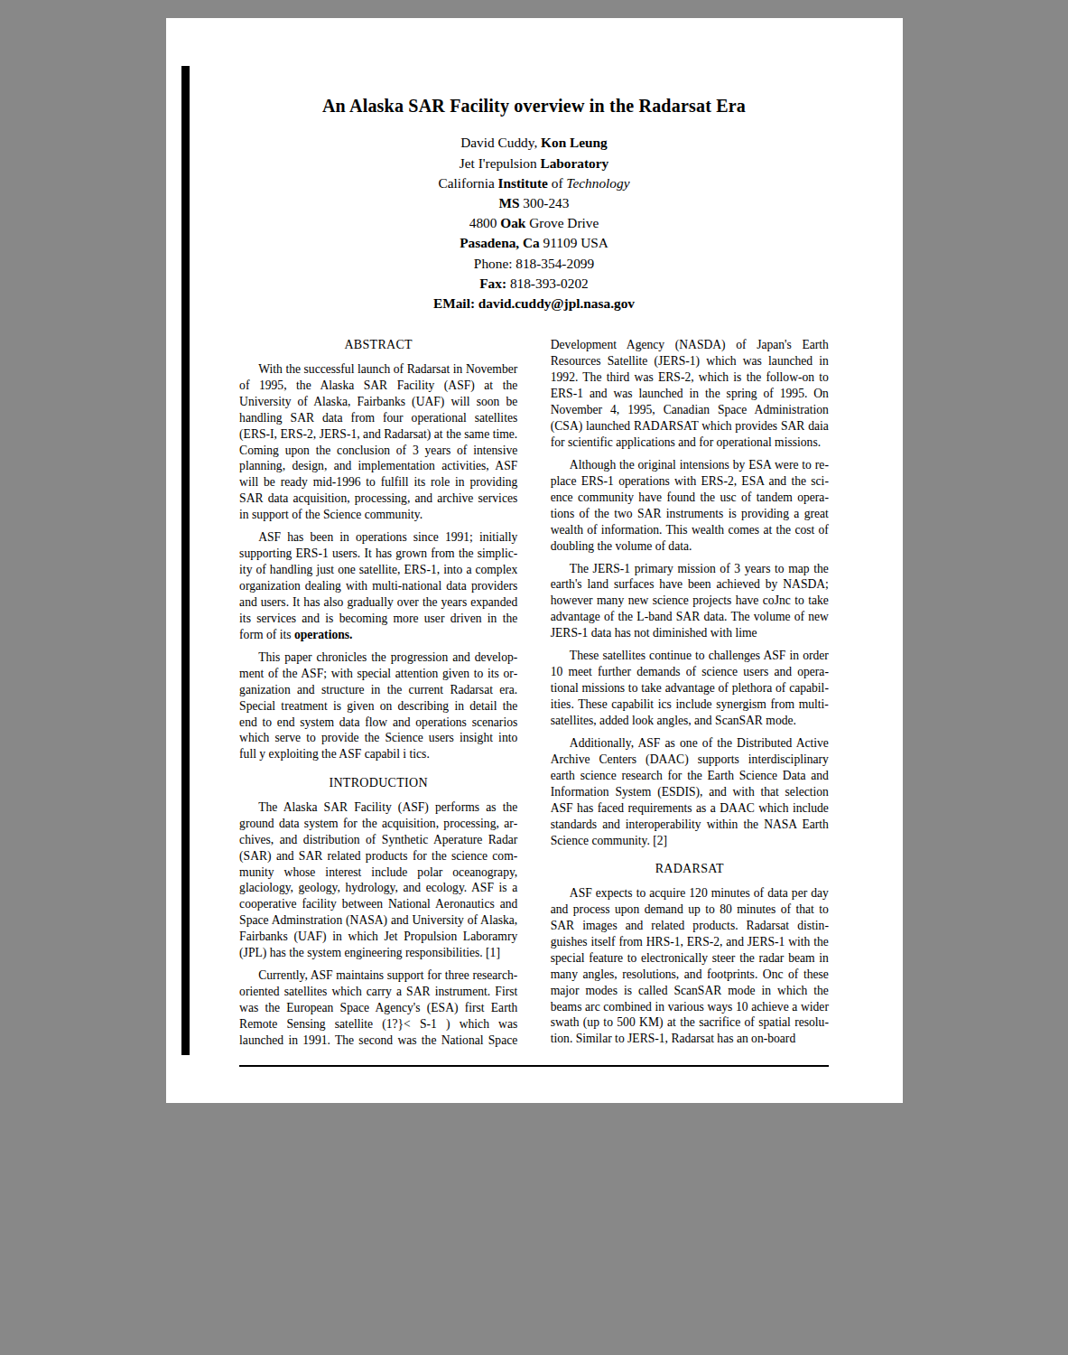An Alaska SAR Facility overview in the Radarsat Era
David Cuddy, Kon Leung
Jet I'repulsion Laboratory
California Institute of Technology
MS 300-243
4800 Oak Grove Drive
Pasadena, Ca 91109 USA
Phone: 818-354-2099
Fax: 818-393-0202
EMail: david.cuddy@jpl.nasa.gov
ABSTRACT
With the successful launch of Radarsat in November of 1995, the Alaska SAR Facility (ASF) at the University of Alaska, Fairbanks (UAF) will soon be handling SAR data from four operational satellites (ERS-I, ERS-2, JERS-1, and Radarsat) at the same time. Coming upon the conclusion of 3 years of intensive planning, design, and implementation activities, ASF will be ready mid-1996 to fulfill its role in providing SAR data acquisition, processing, and archive services in support of the Science community.
ASF has been in operations since 1991; initially supporting ERS-1 users. It has grown from the simplicity of handling just one satellite, ERS-1, into a complex organization dealing with multi-national data providers and users. It has also gradually over the years expanded its services and is becoming more user driven in the form of its operations.
This paper chronicles the progression and development of the ASF; with special attention given to its organization and structure in the current Radarsat era. Special treatment is given on describing in detail the end to end system data flow and operations scenarios which serve to provide the Science users insight into full y exploiting the ASF capabil i tics.
INTRODUCTION
The Alaska SAR Facility (ASF) performs as the ground data system for the acquisition, processing, archives, and distribution of Synthetic Aperature Radar (SAR) and SAR related products for the science community whose interest include polar oceanograpy, glaciology, geology, hydrology, and ecology. ASF is a cooperative facility between National Aeronautics and Space Adminstration (NASA) and University of Alaska, Fairbanks (UAF) in which Jet Propulsion Laboramry (JPL) has the system engineering responsibilities. [1]
Currently, ASF maintains support for three research-oriented satellites which carry a SAR instrument. First was the European Space Agency's (ESA) first Earth Remote Sensing satellite (1?}< S-1 ) which was launched in 1991. The second was the National Space Development Agency (NASDA) of Japan's Earth Resources Satellite (JERS-1) which was launched in 1992. The third was ERS-2, which is the follow-on to ERS-1 and was launched in the spring of 1995. On November 4, 1995, Canadian Space Administration (CSA) launched RADARSAT which provides SAR daia for scientific applications and for operational missions.
Although the original intensions by ESA were to replace ERS-1 operations with ERS-2, ESA and the science community have found the usc of tandem operations of the two SAR instruments is providing a great wealth of information. This wealth comes at the cost of doubling the volume of data.
The JERS-1 primary mission of 3 years to map the earth's land surfaces have been achieved by NASDA; however many new science projects have coJnc to take advantage of the L-band SAR data. The volume of new JERS-1 data has not diminished with lime
These satellites continue to challenges ASF in order 10 meet further demands of science users and operational missions to take advantage of plethora of capabilities. These capabilit ics include synergism from multi-satellites, added look angles, and ScanSAR mode.
Additionally, ASF as one of the Distributed Active Archive Centers (DAAC) supports interdisciplinary earth science research for the Earth Science Data and Information System (ESDIS), and with that selection ASF has faced requirements as a DAAC which include standards and interoperability within the NASA Earth Science community. [2]
RADARSAT
ASF expects to acquire 120 minutes of data per day and process upon demand up to 80 minutes of that to SAR images and related products. Radarsat distinguishes itself from HRS-1, ERS-2, and JERS-1 with the special feature to electronically steer the radar beam in many angles, resolutions, and footprints. Onc of these major modes is called ScanSAR mode in which the beams arc combined in various ways 10 achieve a wider swath (up to 500 KM) at the sacrifice of spatial resolution. Similar to JERS-1, Radarsat has an on-board